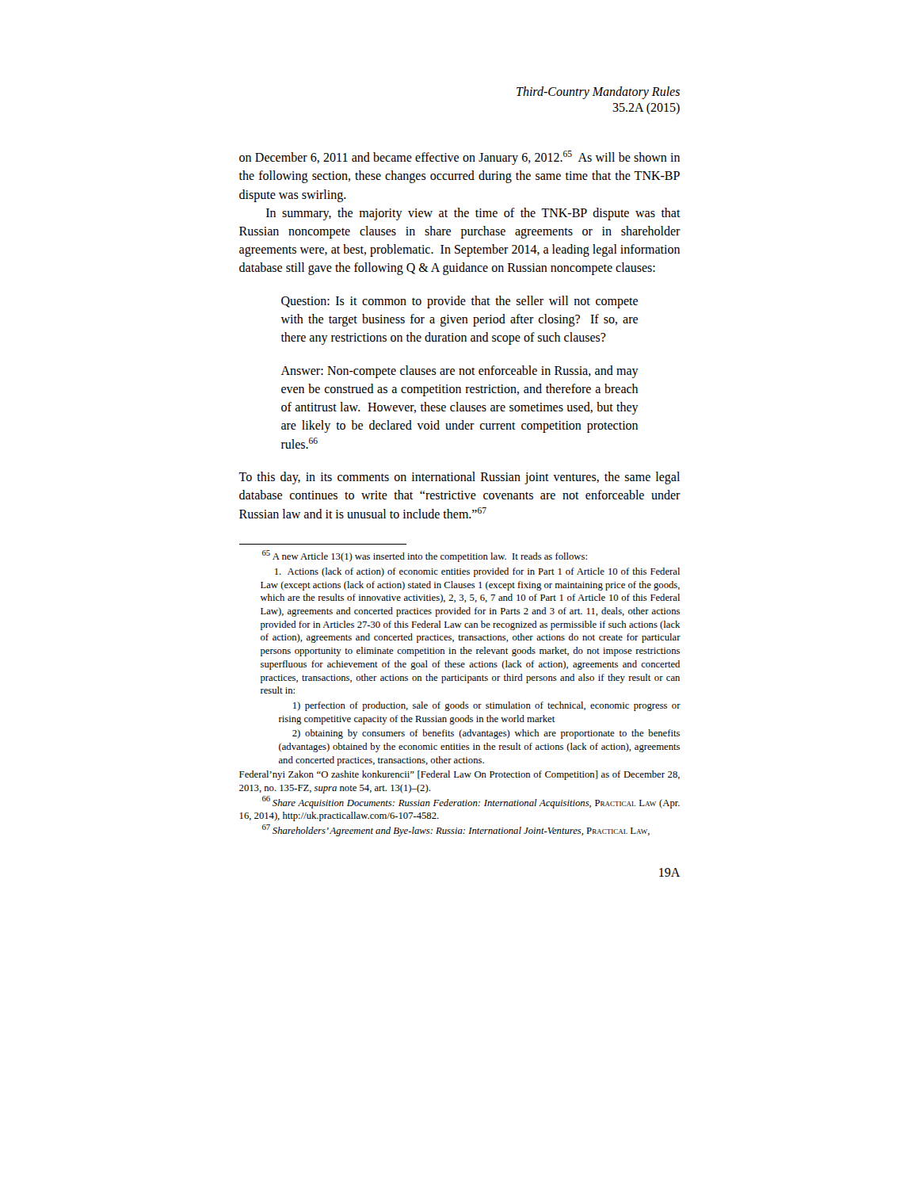Third-Country Mandatory Rules
35.2A (2015)
on December 6, 2011 and became effective on January 6, 2012.65 As will be shown in the following section, these changes occurred during the same time that the TNK-BP dispute was swirling.
In summary, the majority view at the time of the TNK-BP dispute was that Russian noncompete clauses in share purchase agreements or in shareholder agreements were, at best, problematic. In September 2014, a leading legal information database still gave the following Q & A guidance on Russian noncompete clauses:
Question: Is it common to provide that the seller will not compete with the target business for a given period after closing? If so, are there any restrictions on the duration and scope of such clauses?
Answer: Non-compete clauses are not enforceable in Russia, and may even be construed as a competition restriction, and therefore a breach of antitrust law. However, these clauses are sometimes used, but they are likely to be declared void under current competition protection rules.66
To this day, in its comments on international Russian joint ventures, the same legal database continues to write that “restrictive covenants are not enforceable under Russian law and it is unusual to include them.”67
65A new Article 13(1) was inserted into the competition law. It reads as follows:
1. Actions (lack of action) of economic entities provided for in Part 1 of Article 10 of this Federal Law (except actions (lack of action) stated in Clauses 1 (except fixing or maintaining price of the goods, which are the results of innovative activities), 2, 3, 5, 6, 7 and 10 of Part 1 of Article 10 of this Federal Law), agreements and concerted practices provided for in Parts 2 and 3 of art. 11, deals, other actions provided for in Articles 27-30 of this Federal Law can be recognized as permissible if such actions (lack of action), agreements and concerted practices, transactions, other actions do not create for particular persons opportunity to eliminate competition in the relevant goods market, do not impose restrictions superfluous for achievement of the goal of these actions (lack of action), agreements and concerted practices, transactions, other actions on the participants or third persons and also if they result or can result in:
1) perfection of production, sale of goods or stimulation of technical, economic progress or rising competitive capacity of the Russian goods in the world market
2) obtaining by consumers of benefits (advantages) which are proportionate to the benefits (advantages) obtained by the economic entities in the result of actions (lack of action), agreements and concerted practices, transactions, other actions.
Federal’nyi Zakon “O zashite konkurencii” [Federal Law On Protection of Competition] as of December 28, 2013, no. 135-FZ, supra note 54, art. 13(1)–(2).
66Share Acquisition Documents: Russian Federation: International Acquisitions, Practical Law (Apr. 16, 2014), http://uk.practicallaw.com/6-107-4582.
67Shareholders’ Agreement and Bye-laws: Russia: International Joint-Ventures, Practical Law,
19A